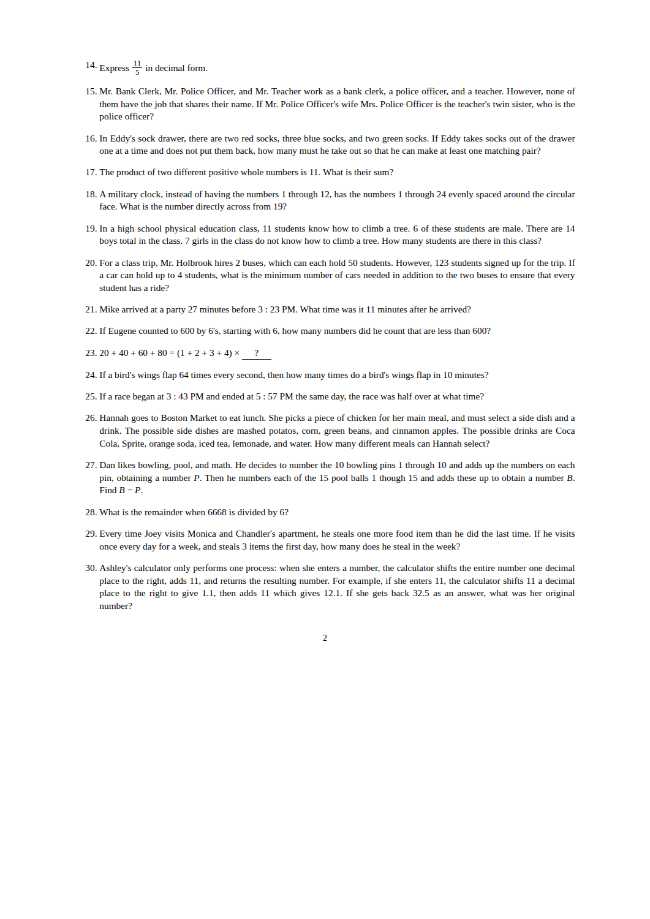Express 115 in decimal form.
Mr. Bank Clerk, Mr. Police Officer, and Mr. Teacher work as a bank clerk, a police officer, and a teacher. However, none of them have the job that shares their name. If Mr. Police Officer's wife Mrs. Police Officer is the teacher's twin sister, who is the police officer?
In Eddy's sock drawer, there are two red socks, three blue socks, and two green socks. If Eddy takes socks out of the drawer one at a time and does not put them back, how many must he take out so that he can make at least one matching pair?
The product of two different positive whole numbers is 11. What is their sum?
A military clock, instead of having the numbers 1 through 12, has the numbers 1 through 24 evenly spaced around the circular face. What is the number directly across from 19?
In a high school physical education class, 11 students know how to climb a tree. 6 of these students are male. There are 14 boys total in the class. 7 girls in the class do not know how to climb a tree. How many students are there in this class?
For a class trip, Mr. Holbrook hires 2 buses, which can each hold 50 students. However, 123 students signed up for the trip. If a car can hold up to 4 students, what is the minimum number of cars needed in addition to the two buses to ensure that every student has a ride?
Mike arrived at a party 27 minutes before 3 : 23 PM. What time was it 11 minutes after he arrived?
If Eugene counted to 600 by 6's, starting with 6, how many numbers did he count that are less than 600?
20 + 40 + 60 + 80 = (1 + 2 + 3 + 4) × ?
If a bird's wings flap 64 times every second, then how many times do a bird's wings flap in 10 minutes?
If a race began at 3 : 43 PM and ended at 5 : 57 PM the same day, the race was half over at what time?
Hannah goes to Boston Market to eat lunch. She picks a piece of chicken for her main meal, and must select a side dish and a drink. The possible side dishes are mashed potatos, corn, green beans, and cinnamon apples. The possible drinks are Coca Cola, Sprite, orange soda, iced tea, lemonade, and water. How many different meals can Hannah select?
Dan likes bowling, pool, and math. He decides to number the 10 bowling pins 1 through 10 and adds up the numbers on each pin, obtaining a number P. Then he numbers each of the 15 pool balls 1 though 15 and adds these up to obtain a number B. Find B − P.
What is the remainder when 6668 is divided by 6?
Every time Joey visits Monica and Chandler's apartment, he steals one more food item than he did the last time. If he visits once every day for a week, and steals 3 items the first day, how many does he steal in the week?
Ashley's calculator only performs one process: when she enters a number, the calculator shifts the entire number one decimal place to the right, adds 11, and returns the resulting number. For example, if she enters 11, the calculator shifts 11 a decimal place to the right to give 1.1, then adds 11 which gives 12.1. If she gets back 32.5 as an answer, what was her original number?
2